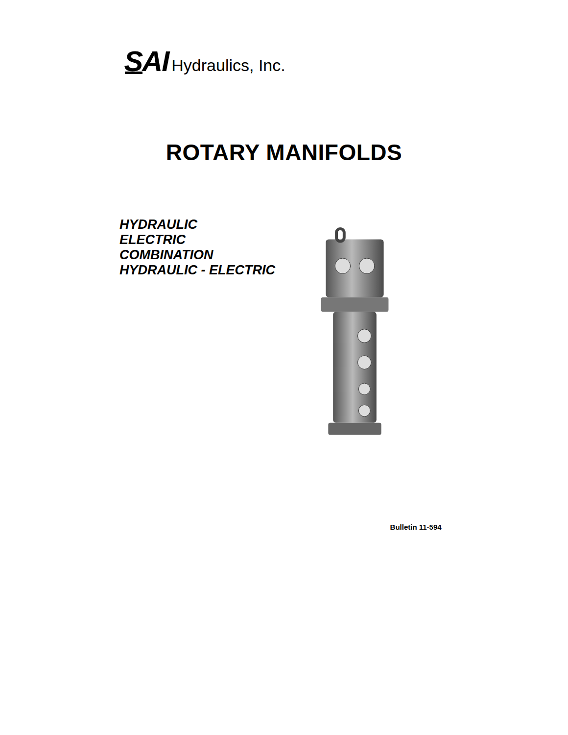SAI Hydraulics, Inc.
ROTARY MANIFOLDS
HYDRAULIC
ELECTRIC
COMBINATION
HYDRAULIC - ELECTRIC
Bulletin 11-594